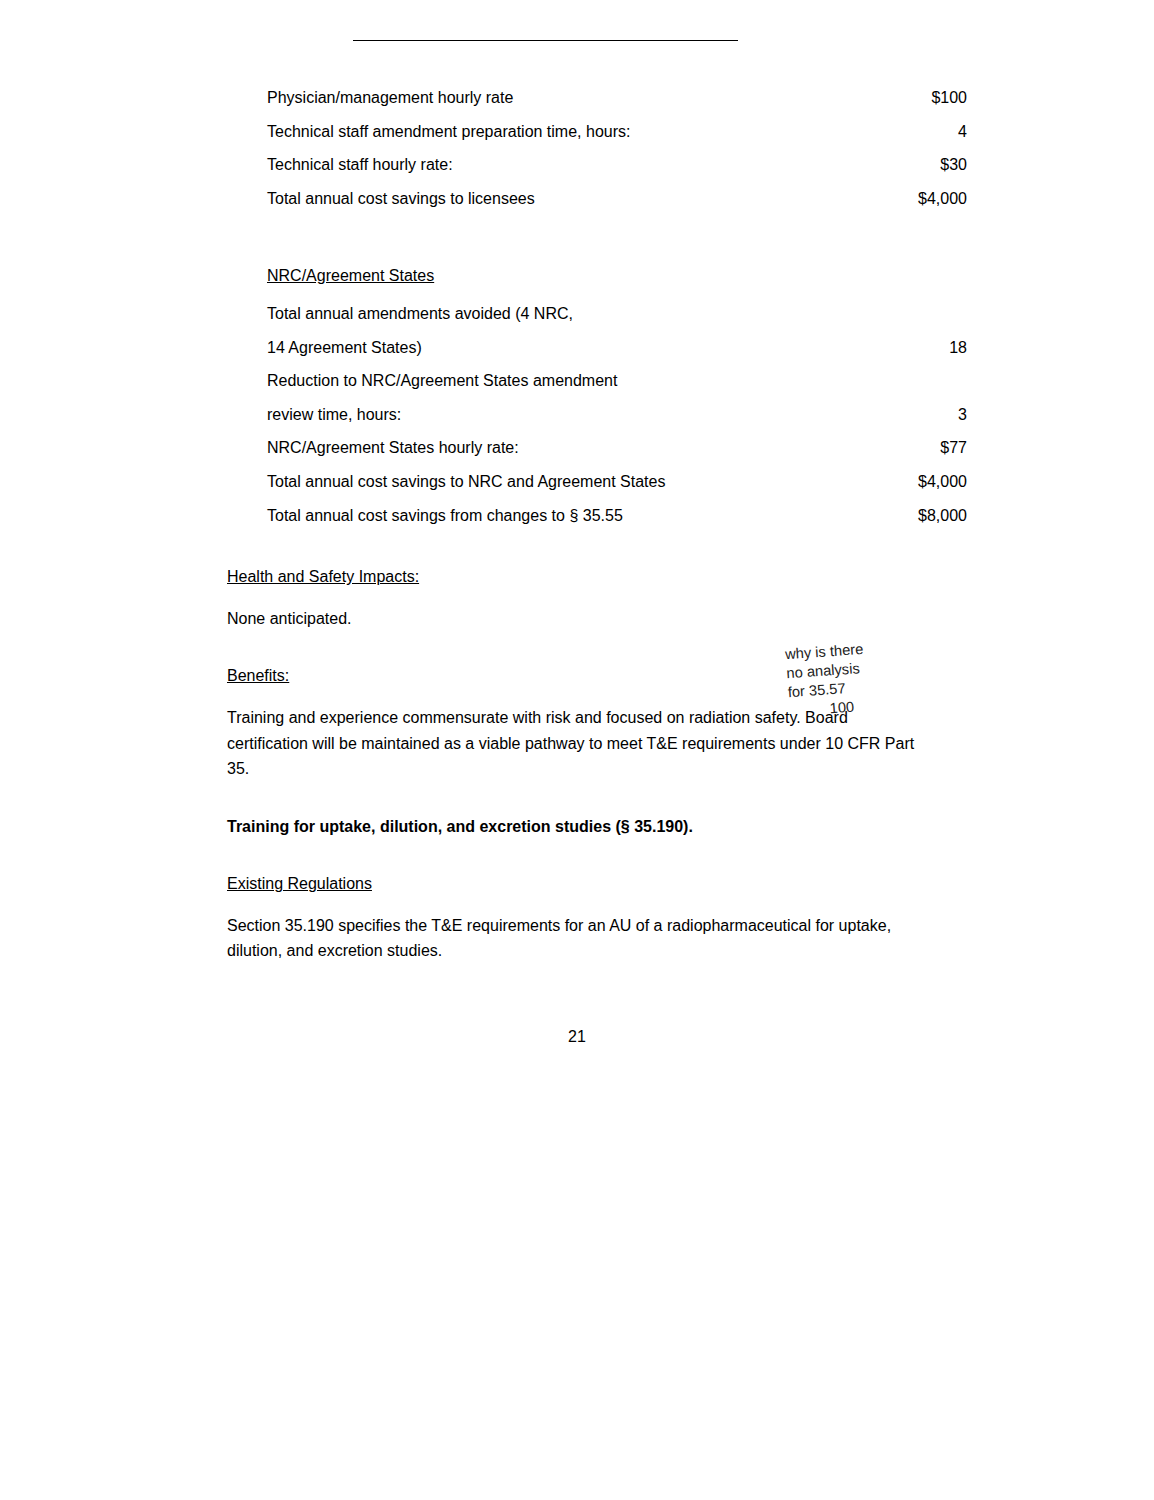| Physician/management hourly rate | $100 |
| Technical staff amendment preparation time, hours: | 4 |
| Technical staff hourly rate: | $30 |
| Total annual cost savings to licensees | $4,000 |
NRC/Agreement States
| Total annual amendments avoided (4 NRC, | |
| 14 Agreement States) | 18 |
| Reduction to NRC/Agreement States amendment | |
| review time, hours: | 3 |
| NRC/Agreement States hourly rate: | $77 |
| Total annual cost savings to NRC and Agreement States | $4,000 |
| Total annual cost savings from changes to § 35.55 | $8,000 |
Health and Safety Impacts:
None anticipated.
Benefits:
why is there
no analysis
for 35.57
100
Training and experience commensurate with risk and focused on radiation safety. Board certification will be maintained as a viable pathway to meet T&E requirements under 10 CFR Part 35.
Training for uptake, dilution, and excretion studies (§ 35.190).
Existing Regulations
Section 35.190 specifies the T&E requirements for an AU of a radiopharmaceutical for uptake, dilution, and excretion studies.
21